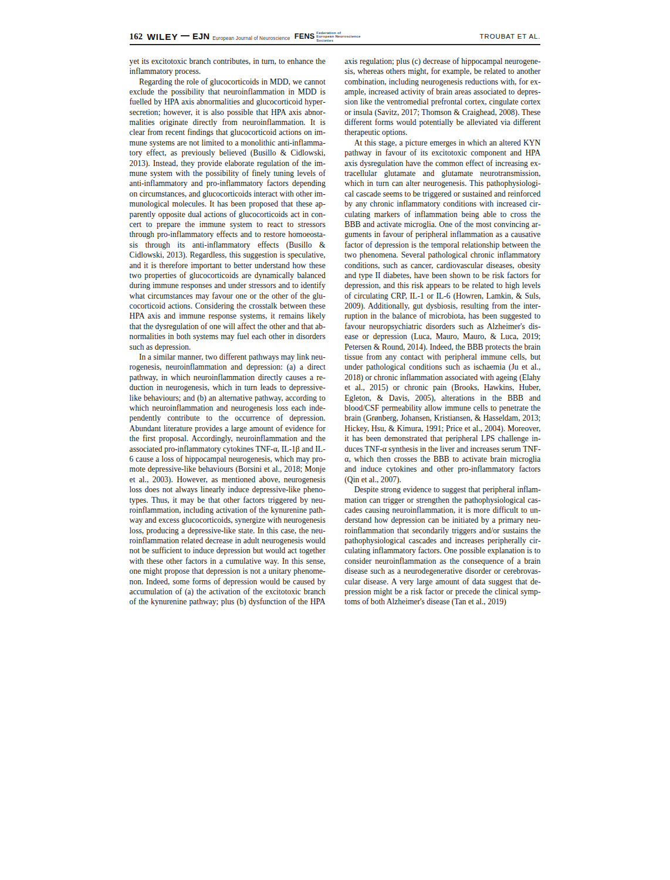162 WILEY EJN European Journal of Neuroscience FENSFederation of
European Neuroscience
Societies Troubat et al.
yet its excitotoxic branch contributes, in turn, to enhance the inflammatory process.
Regarding the role of glucocorticoids in MDD, we cannot exclude the possibility that neuroinflammation in MDD is fuelled by HPA axis abnormalities and glucocorticoid hypersecretion; however, it is also possible that HPA axis abnormalities originate directly from neuroinflammation. It is clear from recent findings that glucocorticoid actions on immune systems are not limited to a monolithic anti-inflammatory effect, as previously believed (Busillo & Cidlowski, 2013). Instead, they provide elaborate regulation of the immune system with the possibility of finely tuning levels of anti-inflammatory and pro-inflammatory factors depending on circumstances, and glucocorticoids interact with other immunological molecules. It has been proposed that these apparently opposite dual actions of glucocorticoids act in concert to prepare the immune system to react to stressors through pro-inflammatory effects and to restore homoeostasis through its anti-inflammatory effects (Busillo & Cidlowski, 2013). Regardless, this suggestion is speculative, and it is therefore important to better understand how these two properties of glucocorticoids are dynamically balanced during immune responses and under stressors and to identify what circumstances may favour one or the other of the glucocorticoid actions. Considering the crosstalk between these HPA axis and immune response systems, it remains likely that the dysregulation of one will affect the other and that abnormalities in both systems may fuel each other in disorders such as depression.
In a similar manner, two different pathways may link neurogenesis, neuroinflammation and depression: (a) a direct pathway, in which neuroinflammation directly causes a reduction in neurogenesis, which in turn leads to depressive-like behaviours; and (b) an alternative pathway, according to which neuroinflammation and neurogenesis loss each independently contribute to the occurrence of depression. Abundant literature provides a large amount of evidence for the first proposal. Accordingly, neuroinflammation and the associated pro-inflammatory cytokines TNF-α, IL-1β and IL-6 cause a loss of hippocampal neurogenesis, which may promote depressive-like behaviours (Borsini et al., 2018; Monje et al., 2003). However, as mentioned above, neurogenesis loss does not always linearly induce depressive-like phenotypes. Thus, it may be that other factors triggered by neuroinflammation, including activation of the kynurenine pathway and excess glucocorticoids, synergize with neurogenesis loss, producing a depressive-like state. In this case, the neuroinflammation related decrease in adult neurogenesis would not be sufficient to induce depression but would act together with these other factors in a cumulative way. In this sense, one might propose that depression is not a unitary phenomenon. Indeed, some forms of depression would be caused by accumulation of (a) the activation of the excitotoxic branch of the kynurenine pathway; plus (b) dysfunction of the HPA axis regulation; plus (c) decrease of hippocampal neurogenesis, whereas others might, for example, be related to another combination, including neurogenesis reductions with, for example, increased activity of brain areas associated to depression like the ventromedial prefrontal cortex, cingulate cortex or insula (Savitz, 2017; Thomson & Craighead, 2008). These different forms would potentially be alleviated via different therapeutic options.
At this stage, a picture emerges in which an altered KYN pathway in favour of its excitotoxic component and HPA axis dysregulation have the common effect of increasing extracellular glutamate and glutamate neurotransmission, which in turn can alter neurogenesis. This pathophysiological cascade seems to be triggered or sustained and reinforced by any chronic inflammatory conditions with increased circulating markers of inflammation being able to cross the BBB and activate microglia. One of the most convincing arguments in favour of peripheral inflammation as a causative factor of depression is the temporal relationship between the two phenomena. Several pathological chronic inflammatory conditions, such as cancer, cardiovascular diseases, obesity and type II diabetes, have been shown to be risk factors for depression, and this risk appears to be related to high levels of circulating CRP, IL-1 or IL-6 (Howren, Lamkin, & Suls, 2009). Additionally, gut dysbiosis, resulting from the interruption in the balance of microbiota, has been suggested to favour neuropsychiatric disorders such as Alzheimer's disease or depression (Luca, Mauro, Mauro, & Luca, 2019; Petersen & Round, 2014). Indeed, the BBB protects the brain tissue from any contact with peripheral immune cells, but under pathological conditions such as ischaemia (Ju et al., 2018) or chronic inflammation associated with ageing (Elahy et al., 2015) or chronic pain (Brooks, Hawkins, Huber, Egleton, & Davis, 2005), alterations in the BBB and blood/CSF permeability allow immune cells to penetrate the brain (Grønberg, Johansen, Kristiansen, & Hasseldam, 2013; Hickey, Hsu, & Kimura, 1991; Price et al., 2004). Moreover, it has been demonstrated that peripheral LPS challenge induces TNF-α synthesis in the liver and increases serum TNF-α, which then crosses the BBB to activate brain microglia and induce cytokines and other pro-inflammatory factors (Qin et al., 2007).
Despite strong evidence to suggest that peripheral inflammation can trigger or strengthen the pathophysiological cascades causing neuroinflammation, it is more difficult to understand how depression can be initiated by a primary neuroinflammation that secondarily triggers and/or sustains the pathophysiological cascades and increases peripherally circulating inflammatory factors. One possible explanation is to consider neuroinflammation as the consequence of a brain disease such as a neurodegenerative disorder or cerebrovascular disease. A very large amount of data suggest that depression might be a risk factor or precede the clinical symptoms of both Alzheimer's disease (Tan et al., 2019)